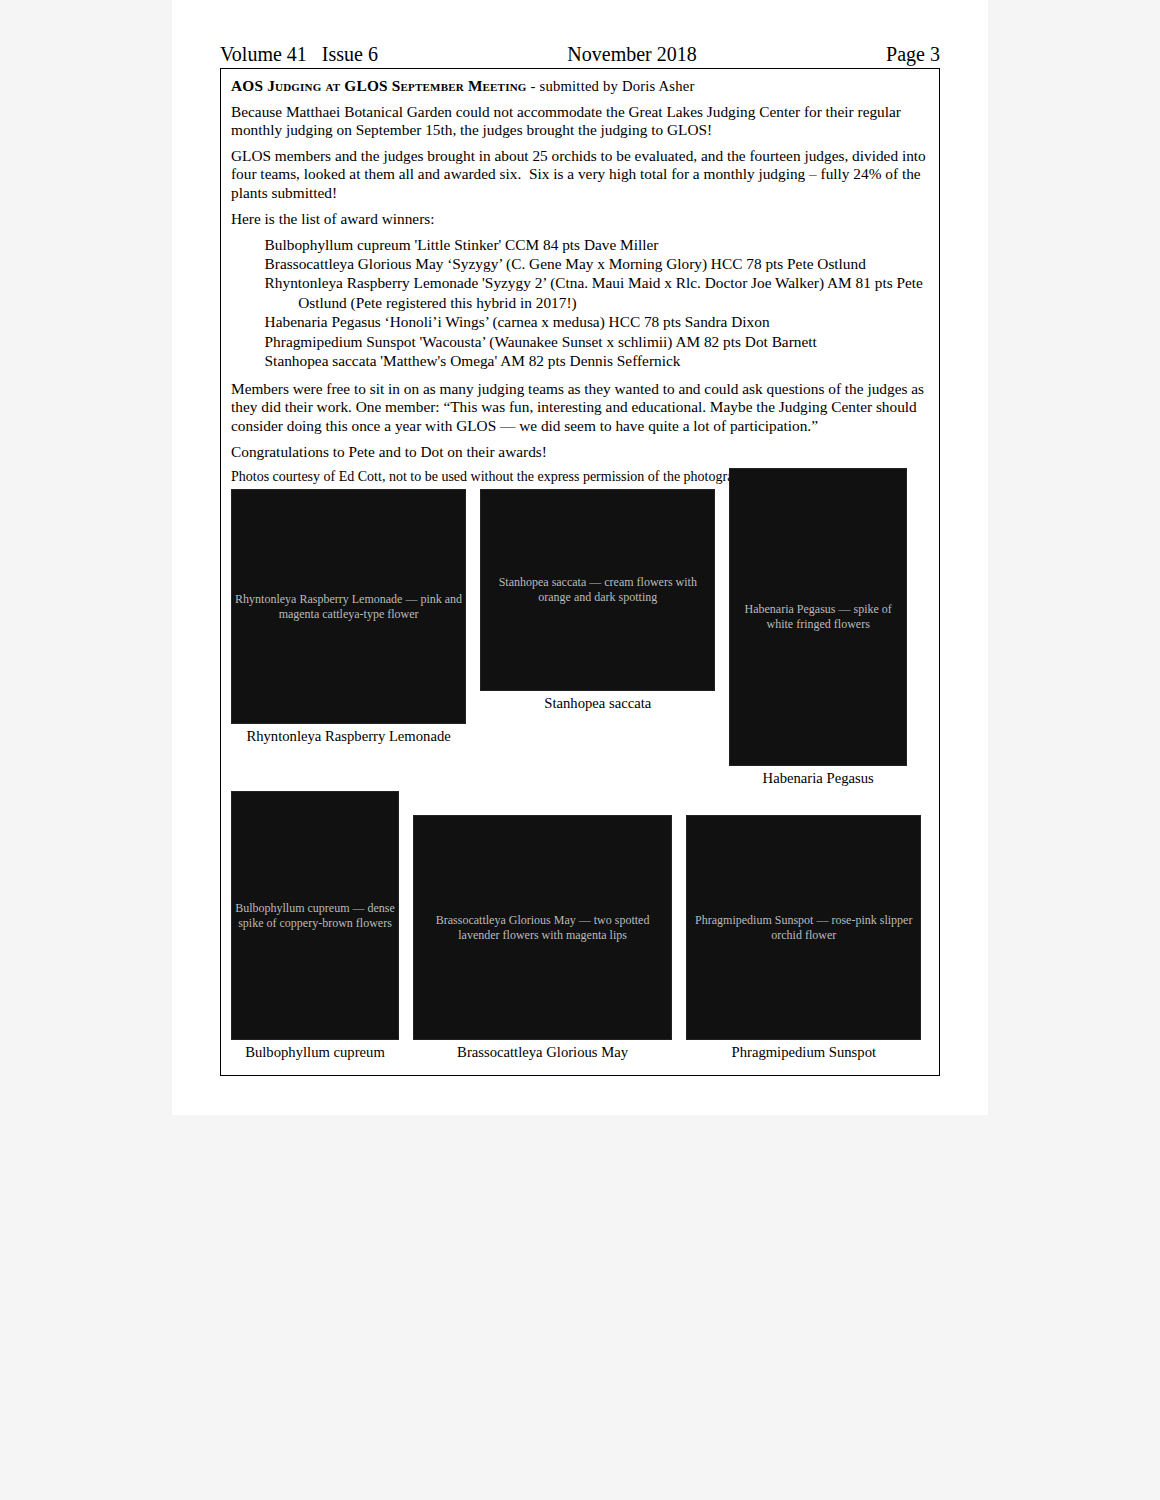Volume 41 Issue 6 November 2018 Page 3
AOS Judging at GLOS September Meeting - submitted by Doris Asher
Because Matthaei Botanical Garden could not accommodate the Great Lakes Judging Center for their regular monthly judging on September 15th, the judges brought the judging to GLOS!
GLOS members and the judges brought in about 25 orchids to be evaluated, and the fourteen judges, divided into four teams, looked at them all and awarded six. Six is a very high total for a monthly judging – fully 24% of the plants submitted!
Here is the list of award winners:
Bulbophyllum cupreum 'Little Stinker' CCM 84 pts Dave Miller
Brassocattleya Glorious May ‘Syzygy’ (C. Gene May x Morning Glory) HCC 78 pts Pete Ostlund
Rhyntonleya Raspberry Lemonade 'Syzygy 2’ (Ctna. Maui Maid x Rlc. Doctor Joe Walker) AM 81 pts Pete
Ostlund (Pete registered this hybrid in 2017!)
Habenaria Pegasus ‘Honoli’i Wings’ (carnea x medusa) HCC 78 pts Sandra Dixon
Phragmipedium Sunspot 'Wacousta’ (Waunakee Sunset x schlimii) AM 82 pts Dot Barnett
Stanhopea saccata 'Matthew's Omega' AM 82 pts Dennis Seffernick
Members were free to sit in on as many judging teams as they wanted to and could ask questions of the judges as they did their work. One member: “This was fun, interesting and educational. Maybe the Judging Center should consider doing this once a year with GLOS — we did seem to have quite a lot of participation.”
Congratulations to Pete and to Dot on their awards!
Photos courtesy of Ed Cott, not to be used without the express permission of the photographer.
Rhyntonleya Raspberry Lemonade — pink and magenta cattleya-type flower
Rhyntonleya Raspberry Lemonade
Stanhopea saccata — cream flowers with orange and dark spotting
Stanhopea saccata
Habenaria Pegasus — spike of white fringed flowers
Habenaria Pegasus
Bulbophyllum cupreum — dense spike of coppery-brown flowers
Bulbophyllum cupreum
Brassocattleya Glorious May — two spotted lavender flowers with magenta lips
Brassocattleya Glorious May
Phragmipedium Sunspot — rose-pink slipper orchid flower
Phragmipedium Sunspot